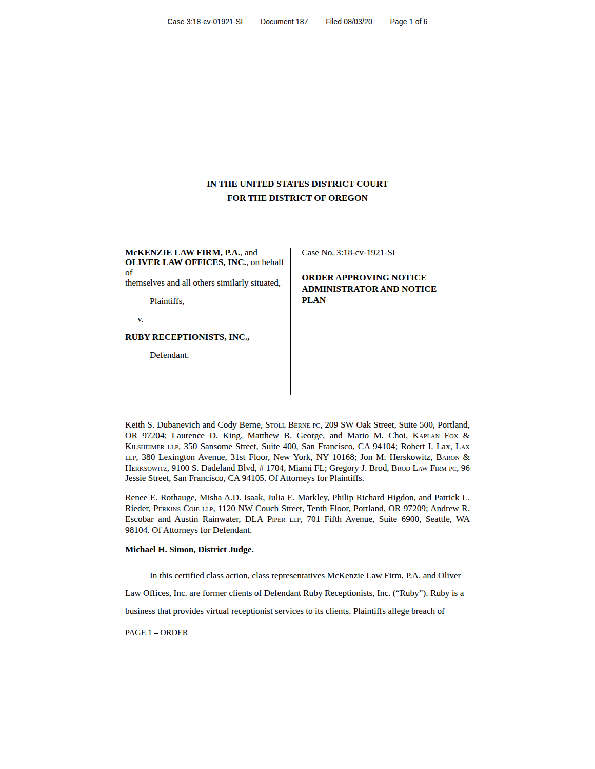Case 3:18-cv-01921-SI Document 187 Filed 08/03/20 Page 1 of 6
IN THE UNITED STATES DISTRICT COURT FOR THE DISTRICT OF OREGON
| McKENZIE LAW FIRM, P.A. , and OLIVER LAW OFFICES, INC. , on behalf of themselves and all others similarly situated, Plaintiffs, v. RUBY RECEPTIONISTS, INC., Defendant. | Case No. 3:18-cv-1921-SI ORDER APPROVING NOTICE ADMINISTRATOR AND NOTICE PLAN |
Keith S. Dubanevich and Cody Berne, Stoll Berne pc, 209 SW Oak Street, Suite 500, Portland, OR 97204; Laurence D. King, Matthew B. George, and Mario M. Choi, Kaplan Fox & Kilsheimer llp, 350 Sansome Street, Suite 400, San Francisco, CA 94104; Robert I. Lax, Lax llp, 380 Lexington Avenue, 31st Floor, New York, NY 10168; Jon M. Herskowitz, Baron & Herksowitz, 9100 S. Dadeland Blvd, # 1704, Miami FL; Gregory J. Brod, Brod Law Firm pc, 96 Jessie Street, San Francisco, CA 94105. Of Attorneys for Plaintiffs.
Renee E. Rothauge, Misha A.D. Isaak, Julia E. Markley, Philip Richard Higdon, and Patrick L. Rieder, Perkins Coie llp, 1120 NW Couch Street, Tenth Floor, Portland, OR 97209; Andrew R. Escobar and Austin Rainwater, DLA Piper llp, 701 Fifth Avenue, Suite 6900, Seattle, WA 98104. Of Attorneys for Defendant.
Michael H. Simon, District Judge.
In this certified class action, class representatives McKenzie Law Firm, P.A. and Oliver Law Offices, Inc. are former clients of Defendant Ruby Receptionists, Inc. (“Ruby”). Ruby is a business that provides virtual receptionist services to its clients. Plaintiffs allege breach of
PAGE 1 – ORDER